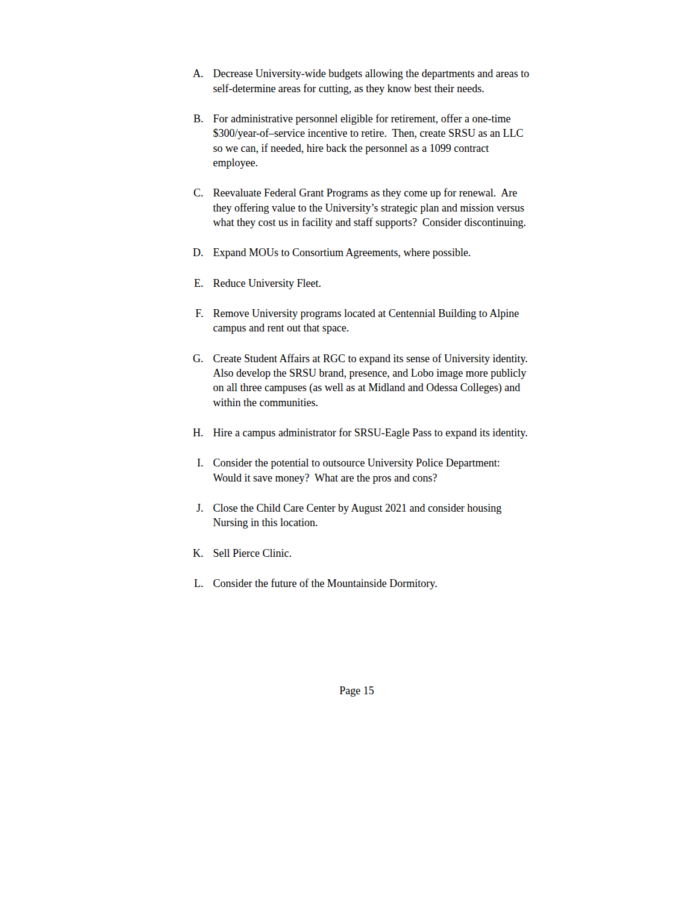Decrease University-wide budgets allowing the departments and areas to self-determine areas for cutting, as they know best their needs.
For administrative personnel eligible for retirement, offer a one-time $300/year-of–service incentive to retire. Then, create SRSU as an LLC so we can, if needed, hire back the personnel as a 1099 contract employee.
Reevaluate Federal Grant Programs as they come up for renewal. Are they offering value to the University’s strategic plan and mission versus what they cost us in facility and staff supports? Consider discontinuing.
Expand MOUs to Consortium Agreements, where possible.
Reduce University Fleet.
Remove University programs located at Centennial Building to Alpine campus and rent out that space.
Create Student Affairs at RGC to expand its sense of University identity. Also develop the SRSU brand, presence, and Lobo image more publicly on all three campuses (as well as at Midland and Odessa Colleges) and within the communities.
Hire a campus administrator for SRSU-Eagle Pass to expand its identity.
Consider the potential to outsource University Police Department: Would it save money? What are the pros and cons?
Close the Child Care Center by August 2021 and consider housing Nursing in this location.
Sell Pierce Clinic.
Consider the future of the Mountainside Dormitory.
Page 15